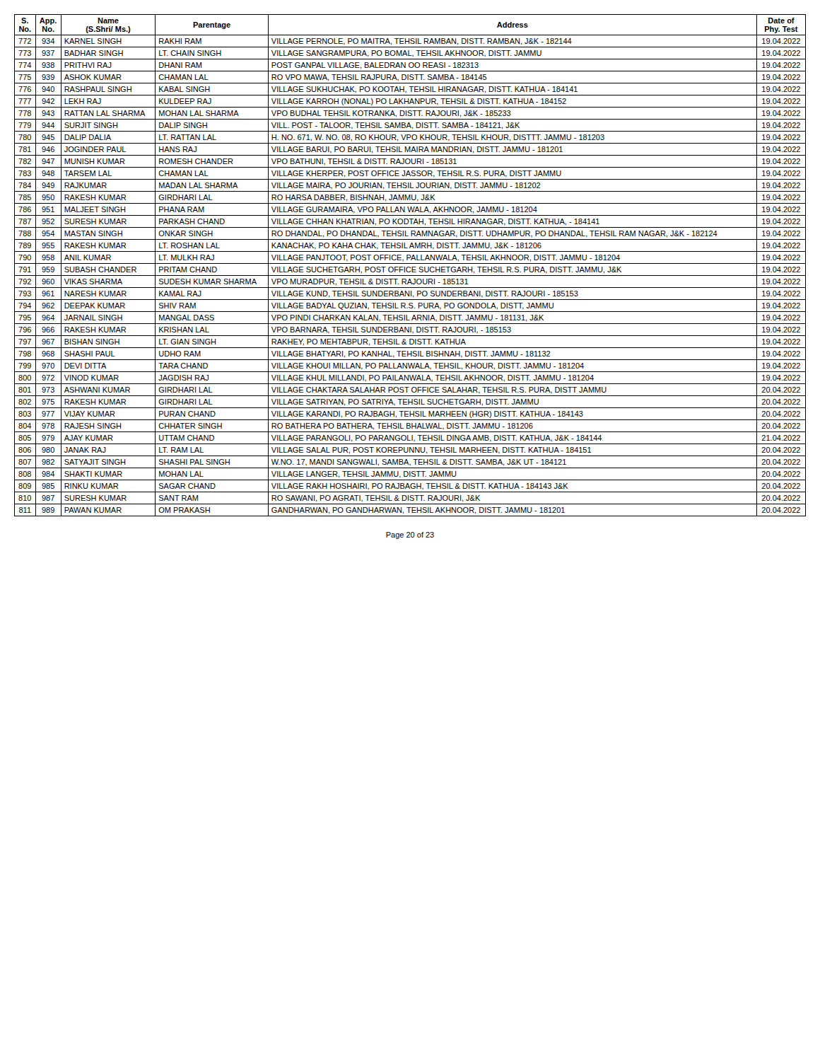| S. No. | App. No. | Name (S.Shri/ Ms.) | Parentage | Address | Date of Phy. Test |
| --- | --- | --- | --- | --- | --- |
| 772 | 934 | KARNEL SINGH | RAKHI RAM | VILLAGE PERNOLE, PO MAITRA, TEHSIL RAMBAN, DISTT. RAMBAN, J&K - 182144 | 19.04.2022 |
| 773 | 937 | BADHAR SINGH | LT. CHAIN SINGH | VILLAGE SANGRAMPURA, PO BOMAL, TEHSIL AKHNOOR, DISTT. JAMMU | 19.04.2022 |
| 774 | 938 | PRITHVI RAJ | DHANI RAM | POST GANPAL VILLAGE, BALEDRAN OO REASI - 182313 | 19.04.2022 |
| 775 | 939 | ASHOK KUMAR | CHAMAN LAL | RO VPO MAWA, TEHSIL RAJPURA, DISTT. SAMBA - 184145 | 19.04.2022 |
| 776 | 940 | RASHPAUL SINGH | KABAL SINGH | VILLAGE SUKHUCHAK, PO KOOTAH, TEHSIL HIRANAGAR, DISTT. KATHUA - 184141 | 19.04.2022 |
| 777 | 942 | LEKH RAJ | KULDEEP RAJ | VILLAGE KARROH (NONAL) PO LAKHANPUR, TEHSIL & DISTT. KATHUA - 184152 | 19.04.2022 |
| 778 | 943 | RATTAN LAL SHARMA | MOHAN LAL SHARMA | VPO BUDHAL TEHSIL KOTRANKA, DISTT. RAJOURI, J&K - 185233 | 19.04.2022 |
| 779 | 944 | SURJIT SINGH | DALIP SINGH | VILL. POST - TALOOR, TEHSIL SAMBA, DISTT. SAMBA - 184121, J&K | 19.04.2022 |
| 780 | 945 | DALIP DALIA | LT. RATTAN LAL | H. NO. 671, W. NO. 08, RO KHOUR, VPO KHOUR, TEHSIL KHOUR, DISTTT. JAMMU - 181203 | 19.04.2022 |
| 781 | 946 | JOGINDER PAUL | HANS RAJ | VILLAGE BARUI, PO BARUI, TEHSIL MAIRA MANDRIAN, DISTT. JAMMU - 181201 | 19.04.2022 |
| 782 | 947 | MUNISH KUMAR | ROMESH CHANDER | VPO BATHUNI, TEHSIL & DISTT. RAJOURI - 185131 | 19.04.2022 |
| 783 | 948 | TARSEM LAL | CHAMAN LAL | VILLAGE KHERPER, POST OFFICE JASSOR, TEHSIL R.S. PURA, DISTT JAMMU | 19.04.2022 |
| 784 | 949 | RAJKUMAR | MADAN LAL SHARMA | VILLAGE MAIRA, PO JOURIAN, TEHSIL JOURIAN, DISTT. JAMMU - 181202 | 19.04.2022 |
| 785 | 950 | RAKESH KUMAR | GIRDHARI LAL | RO HARSA DABBER, BISHNAH, JAMMU, J&K | 19.04.2022 |
| 786 | 951 | MALJEET SINGH | PHANA RAM | VILLAGE GURAMAIRA, VPO PALLAN WALA, AKHNOOR, JAMMU - 181204 | 19.04.2022 |
| 787 | 952 | SURESH KUMAR | PARKASH CHAND | VILLAGE CHHAN KHATRIAN, PO KODTAH, TEHSIL HIRANAGAR, DISTT. KATHUA, - 184141 | 19.04.2022 |
| 788 | 954 | MASTAN SINGH | ONKAR SINGH | RO DHANDAL, PO DHANDAL, TEHSIL RAMNAGAR, DISTT. UDHAMPUR, PO DHANDAL, TEHSIL RAM NAGAR, J&K - 182124 | 19.04.2022 |
| 789 | 955 | RAKESH KUMAR | LT. ROSHAN LAL | KANACHAK, PO KAHA CHAK, TEHSIL AMRH, DISTT. JAMMU, J&K - 181206 | 19.04.2022 |
| 790 | 958 | ANIL KUMAR | LT. MULKH RAJ | VILLAGE PANJTOOT, POST OFFICE, PALLANWALA, TEHSIL AKHNOOR, DISTT. JAMMU - 181204 | 19.04.2022 |
| 791 | 959 | SUBASH CHANDER | PRITAM CHAND | VILLAGE SUCHETGARH, POST OFFICE SUCHETGARH, TEHSIL R.S. PURA, DISTT. JAMMU, J&K | 19.04.2022 |
| 792 | 960 | VIKAS SHARMA | SUDESH KUMAR SHARMA | VPO MURADPUR, TEHSIL & DISTT. RAJOURI - 185131 | 19.04.2022 |
| 793 | 961 | NARESH KUMAR | KAMAL RAJ | VILLAGE KUND, TEHSIL SUNDERBANI, PO SUNDERBANI, DISTT. RAJOURI - 185153 | 19.04.2022 |
| 794 | 962 | DEEPAK KUMAR | SHIV RAM | VILLAGE BADYAL QUZIAN, TEHSIL R.S. PURA, PO GONDOLA, DISTT, JAMMU | 19.04.2022 |
| 795 | 964 | JARNAIL SINGH | MANGAL DASS | VPO PINDI CHARKAN KALAN, TEHSIL ARNIA, DISTT. JAMMU - 181131, J&K | 19.04.2022 |
| 796 | 966 | RAKESH KUMAR | KRISHAN LAL | VPO BARNARA, TEHSIL SUNDERBANI, DISTT. RAJOURI, - 185153 | 19.04.2022 |
| 797 | 967 | BISHAN SINGH | LT. GIAN SINGH | RAKHEY, PO MEHTABPUR, TEHSIL & DISTT. KATHUA | 19.04.2022 |
| 798 | 968 | SHASHI PAUL | UDHO RAM | VILLAGE BHATYARI, PO KANHAL, TEHSIL BISHNAH, DISTT. JAMMU - 181132 | 19.04.2022 |
| 799 | 970 | DEVI DITTA | TARA CHAND | VILLAGE KHOUI MILLAN, PO PALLANWALA, TEHSIL, KHOUR, DISTT. JAMMU - 181204 | 19.04.2022 |
| 800 | 972 | VINOD KUMAR | JAGDISH RAJ | VILLAGE KHUL MILLANDI, PO PAILANWALA, TEHSIL AKHNOOR, DISTT. JAMMU - 181204 | 19.04.2022 |
| 801 | 973 | ASHWANI KUMAR | GIRDHARI LAL | VILLAGE CHAKTARA SALAHAR POST OFFICE SALAHAR, TEHSIL R.S. PURA, DISTT JAMMU | 20.04.2022 |
| 802 | 975 | RAKESH KUMAR | GIRDHARI LAL | VILLAGE SATRIYAN, PO SATRIYA, TEHSIL SUCHETGARH, DISTT. JAMMU | 20.04.2022 |
| 803 | 977 | VIJAY KUMAR | PURAN CHAND | VILLAGE KARANDI, PO RAJBAGH, TEHSIL MARHEEN (HGR) DISTT. KATHUA - 184143 | 20.04.2022 |
| 804 | 978 | RAJESH SINGH | CHHATER SINGH | RO BATHERA PO BATHERA, TEHSIL BHALWAL, DISTT. JAMMU - 181206 | 20.04.2022 |
| 805 | 979 | AJAY KUMAR | UTTAM CHAND | VILLAGE PARANGOLI, PO PARANGOLI, TEHSIL DINGA AMB, DISTT. KATHUA, J&K - 184144 | 21.04.2022 |
| 806 | 980 | JANAK RAJ | LT. RAM LAL | VILLAGE SALAL PUR, POST KOREPUNNU, TEHSIL MARHEEN, DISTT. KATHUA - 184151 | 20.04.2022 |
| 807 | 982 | SATYAJIT SINGH | SHASHI PAL SINGH | W.NO. 17, MANDI SANGWALI, SAMBA, TEHSIL & DISTT. SAMBA, J&K UT - 184121 | 20.04.2022 |
| 808 | 984 | SHAKTI KUMAR | MOHAN LAL | VILLAGE LANGER, TEHSIL JAMMU, DISTT. JAMMU | 20.04.2022 |
| 809 | 985 | RINKU KUMAR | SAGAR CHAND | VILLAGE RAKH HOSHAIRI, PO RAJBAGH, TEHSIL & DISTT. KATHUA - 184143 J&K | 20.04.2022 |
| 810 | 987 | SURESH KUMAR | SANT RAM | RO SAWANI, PO AGRATI, TEHSIL & DISTT. RAJOURI, J&K | 20.04.2022 |
| 811 | 989 | PAWAN KUMAR | OM PRAKASH | GANDHARWAN, PO GANDHARWAN, TEHSIL AKHNOOR, DISTT. JAMMU - 181201 | 20.04.2022 |
Page 20 of 23